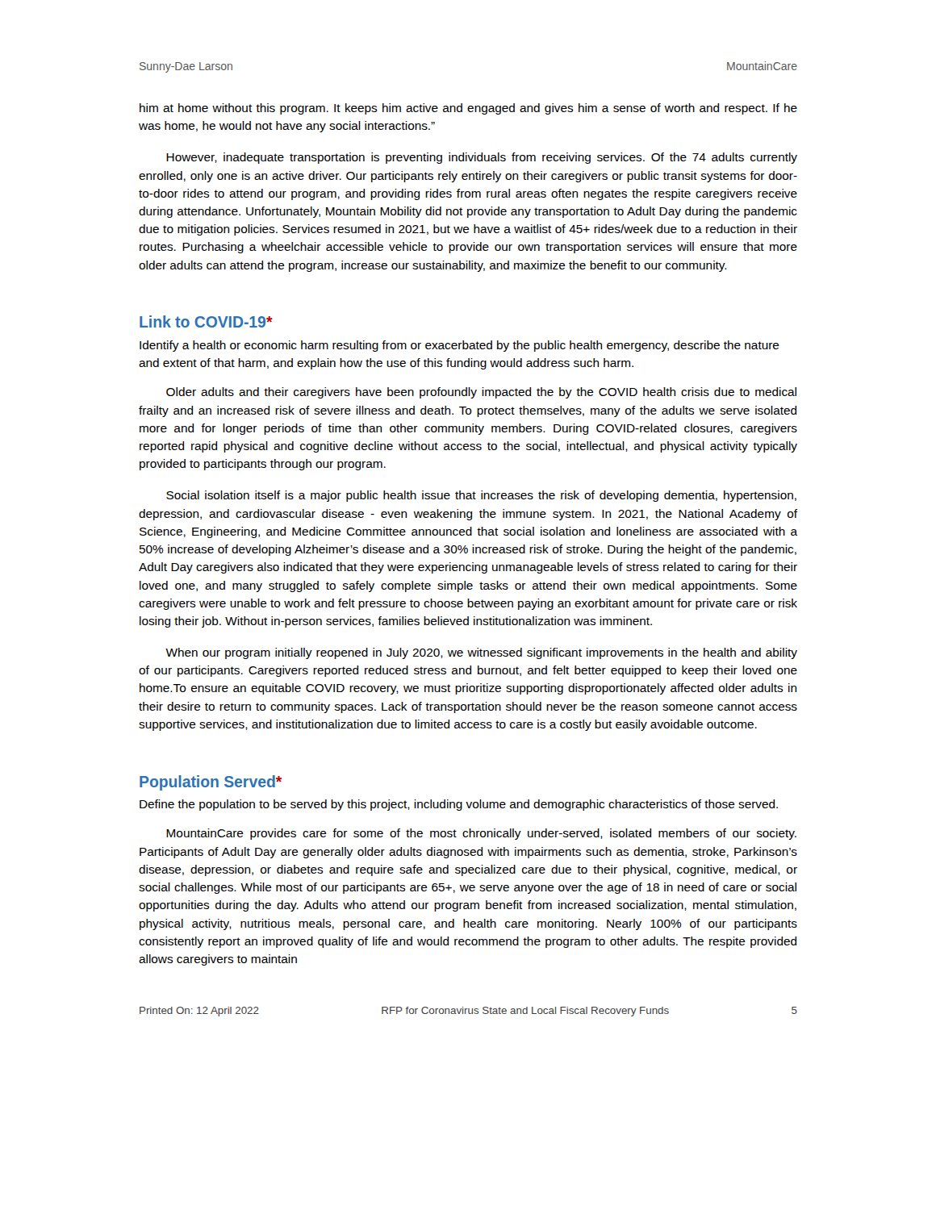Sunny-Dae Larson MountainCare
him at home without this program. It keeps him active and engaged and gives him a sense of worth and respect. If he was home, he would not have any social interactions.”
However, inadequate transportation is preventing individuals from receiving services. Of the 74 adults currently enrolled, only one is an active driver. Our participants rely entirely on their caregivers or public transit systems for door-to-door rides to attend our program, and providing rides from rural areas often negates the respite caregivers receive during attendance. Unfortunately, Mountain Mobility did not provide any transportation to Adult Day during the pandemic due to mitigation policies. Services resumed in 2021, but we have a waitlist of 45+ rides/week due to a reduction in their routes. Purchasing a wheelchair accessible vehicle to provide our own transportation services will ensure that more older adults can attend the program, increase our sustainability, and maximize the benefit to our community.
Link to COVID-19*
Identify a health or economic harm resulting from or exacerbated by the public health emergency, describe the nature and extent of that harm, and explain how the use of this funding would address such harm.
Older adults and their caregivers have been profoundly impacted the by the COVID health crisis due to medical frailty and an increased risk of severe illness and death. To protect themselves, many of the adults we serve isolated more and for longer periods of time than other community members. During COVID-related closures, caregivers reported rapid physical and cognitive decline without access to the social, intellectual, and physical activity typically provided to participants through our program.
Social isolation itself is a major public health issue that increases the risk of developing dementia, hypertension, depression, and cardiovascular disease - even weakening the immune system. In 2021, the National Academy of Science, Engineering, and Medicine Committee announced that social isolation and loneliness are associated with a 50% increase of developing Alzheimer’s disease and a 30% increased risk of stroke. During the height of the pandemic, Adult Day caregivers also indicated that they were experiencing unmanageable levels of stress related to caring for their loved one, and many struggled to safely complete simple tasks or attend their own medical appointments. Some caregivers were unable to work and felt pressure to choose between paying an exorbitant amount for private care or risk losing their job. Without in-person services, families believed institutionalization was imminent.
When our program initially reopened in July 2020, we witnessed significant improvements in the health and ability of our participants. Caregivers reported reduced stress and burnout, and felt better equipped to keep their loved one home.To ensure an equitable COVID recovery, we must prioritize supporting disproportionately affected older adults in their desire to return to community spaces. Lack of transportation should never be the reason someone cannot access supportive services, and institutionalization due to limited access to care is a costly but easily avoidable outcome.
Population Served*
Define the population to be served by this project, including volume and demographic characteristics of those served.
MountainCare provides care for some of the most chronically under-served, isolated members of our society. Participants of Adult Day are generally older adults diagnosed with impairments such as dementia, stroke, Parkinson’s disease, depression, or diabetes and require safe and specialized care due to their physical, cognitive, medical, or social challenges. While most of our participants are 65+, we serve anyone over the age of 18 in need of care or social opportunities during the day. Adults who attend our program benefit from increased socialization, mental stimulation, physical activity, nutritious meals, personal care, and health care monitoring. Nearly 100% of our participants consistently report an improved quality of life and would recommend the program to other adults. The respite provided allows caregivers to maintain
Printed On: 12 April 2022 RFP for Coronavirus State and Local Fiscal Recovery Funds 5